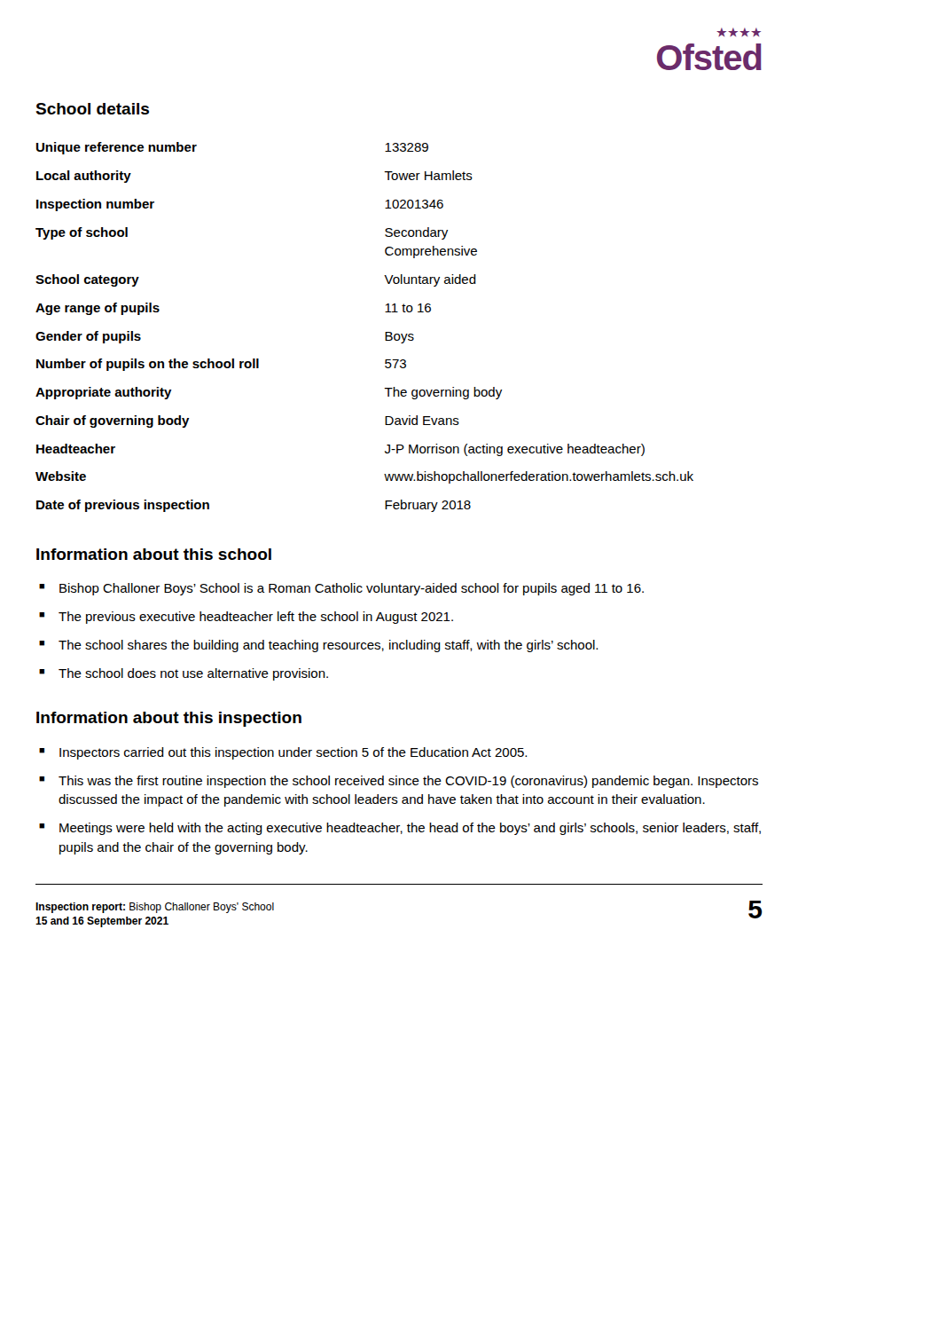★★★★
Ofsted
School details
| Unique reference number | 133289 |
| Local authority | Tower Hamlets |
| Inspection number | 10201346 |
| Type of school | Secondary Comprehensive |
| School category | Voluntary aided |
| Age range of pupils | 11 to 16 |
| Gender of pupils | Boys |
| Number of pupils on the school roll | 573 |
| Appropriate authority | The governing body |
| Chair of governing body | David Evans |
| Headteacher | J-P Morrison (acting executive headteacher) |
| Website | www.bishopchallonerfederation.towerhamlets.sch.uk |
| Date of previous inspection | February 2018 |
Information about this school
Bishop Challoner Boys’ School is a Roman Catholic voluntary-aided school for pupils aged 11 to 16.
The previous executive headteacher left the school in August 2021.
The school shares the building and teaching resources, including staff, with the girls’ school.
The school does not use alternative provision.
Information about this inspection
Inspectors carried out this inspection under section 5 of the Education Act 2005.
This was the first routine inspection the school received since the COVID-19 (coronavirus) pandemic began. Inspectors discussed the impact of the pandemic with school leaders and have taken that into account in their evaluation.
Meetings were held with the acting executive headteacher, the head of the boys’ and girls’ schools, senior leaders, staff, pupils and the chair of the governing body.
Inspection report: Bishop Challoner Boys' School
15 and 16 September 2021
5